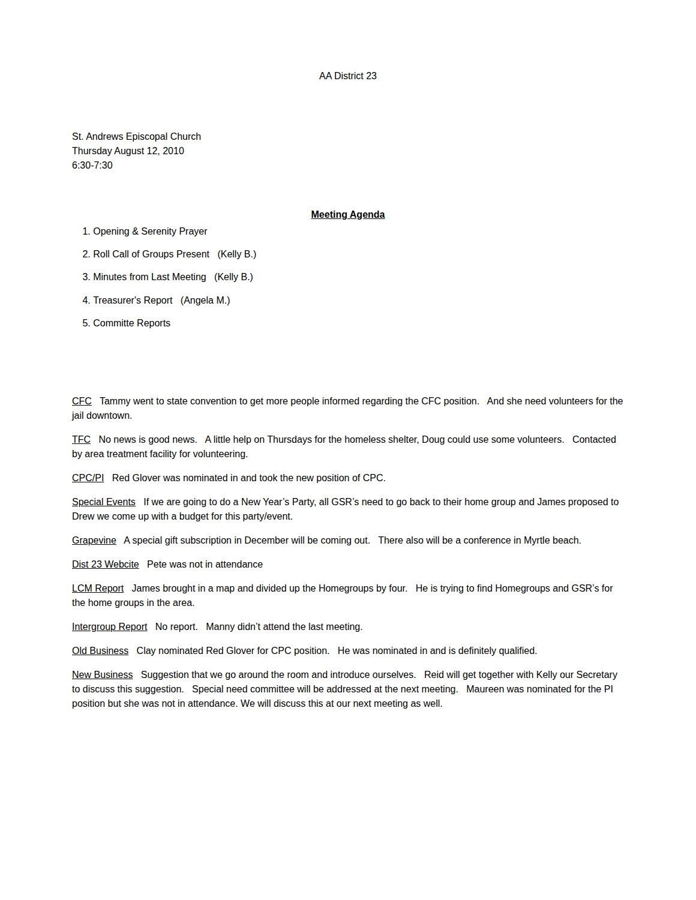AA District 23
St. Andrews Episcopal Church
Thursday August 12, 2010
6:30-7:30
Meeting Agenda
Opening & Serenity Prayer
Roll Call of Groups Present (Kelly B.)
Minutes from Last Meeting (Kelly B.)
Treasurer's Report (Angela M.)
Committe Reports
CFC Tammy went to state convention to get more people informed regarding the CFC position. And she need volunteers for the jail downtown.
TFC No news is good news. A little help on Thursdays for the homeless shelter, Doug could use some volunteers. Contacted by area treatment facility for volunteering.
CPC/PI Red Glover was nominated in and took the new position of CPC.
Special Events If we are going to do a New Year’s Party, all GSR’s need to go back to their home group and James proposed to Drew we come up with a budget for this party/event.
Grapevine A special gift subscription in December will be coming out. There also will be a conference in Myrtle beach.
Dist 23 Webcite Pete was not in attendance
LCM Report James brought in a map and divided up the Homegroups by four. He is trying to find Homegroups and GSR’s for the home groups in the area.
Intergroup Report No report. Manny didn’t attend the last meeting.
Old Business Clay nominated Red Glover for CPC position. He was nominated in and is definitely qualified.
New Business Suggestion that we go around the room and introduce ourselves. Reid will get together with Kelly our Secretary to discuss this suggestion. Special need committee will be addressed at the next meeting. Maureen was nominated for the PI position but she was not in attendance. We will discuss this at our next meeting as well.